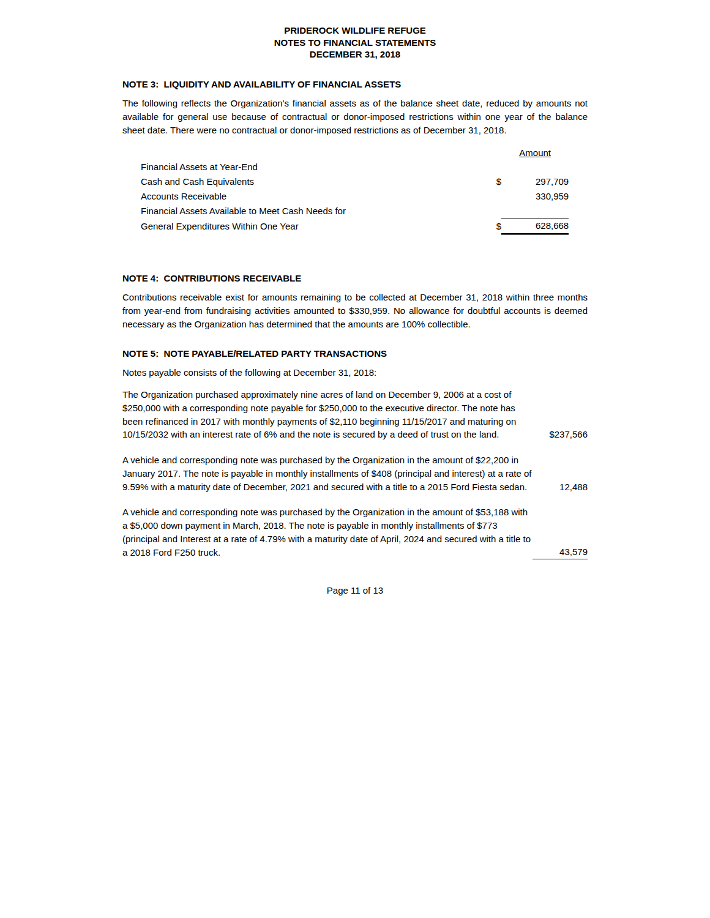PRIDEROCK WILDLIFE REFUGE
NOTES TO FINANCIAL STATEMENTS
DECEMBER 31, 2018
NOTE 3: LIQUIDITY AND AVAILABILITY OF FINANCIAL ASSETS
The following reflects the Organization's financial assets as of the balance sheet date, reduced by amounts not available for general use because of contractual or donor-imposed restrictions within one year of the balance sheet date. There were no contractual or donor-imposed restrictions as of December 31, 2018.
| | | Amount |
| Financial Assets at Year-End | | |
| Cash and Cash Equivalents | $ | 297,709 |
| Accounts Receivable | | 330,959 |
| Financial Assets Available to Meet Cash Needs for | | |
| General Expenditures Within One Year | $ | 628,668 |
NOTE 4: CONTRIBUTIONS RECEIVABLE
Contributions receivable exist for amounts remaining to be collected at December 31, 2018 within three months from year-end from fundraising activities amounted to $330,959. No allowance for doubtful accounts is deemed necessary as the Organization has determined that the amounts are 100% collectible.
NOTE 5: NOTE PAYABLE/RELATED PARTY TRANSACTIONS
Notes payable consists of the following at December 31, 2018:
| The Organization purchased approximately nine acres of land on December 9, 2006 at a cost of $250,000 with a corresponding note payable for $250,000 to the executive director. The note has been refinanced in 2017 with monthly payments of $2,110 beginning 11/15/2017 and maturing on 10/15/2032 with an interest rate of 6% and the note is secured by a deed of trust on the land. | $237,566 |
| A vehicle and corresponding note was purchased by the Organization in the amount of $22,200 in January 2017. The note is payable in monthly installments of $408 (principal and interest) at a rate of 9.59% with a maturity date of December, 2021 and secured with a title to a 2015 Ford Fiesta sedan. | 12,488 |
| A vehicle and corresponding note was purchased by the Organization in the amount of $53,188 with a $5,000 down payment in March, 2018. The note is payable in monthly installments of $773 (principal and Interest at a rate of 4.79% with a maturity date of April, 2024 and secured with a title to a 2018 Ford F250 truck. | 43,579 |
Page 11 of 13